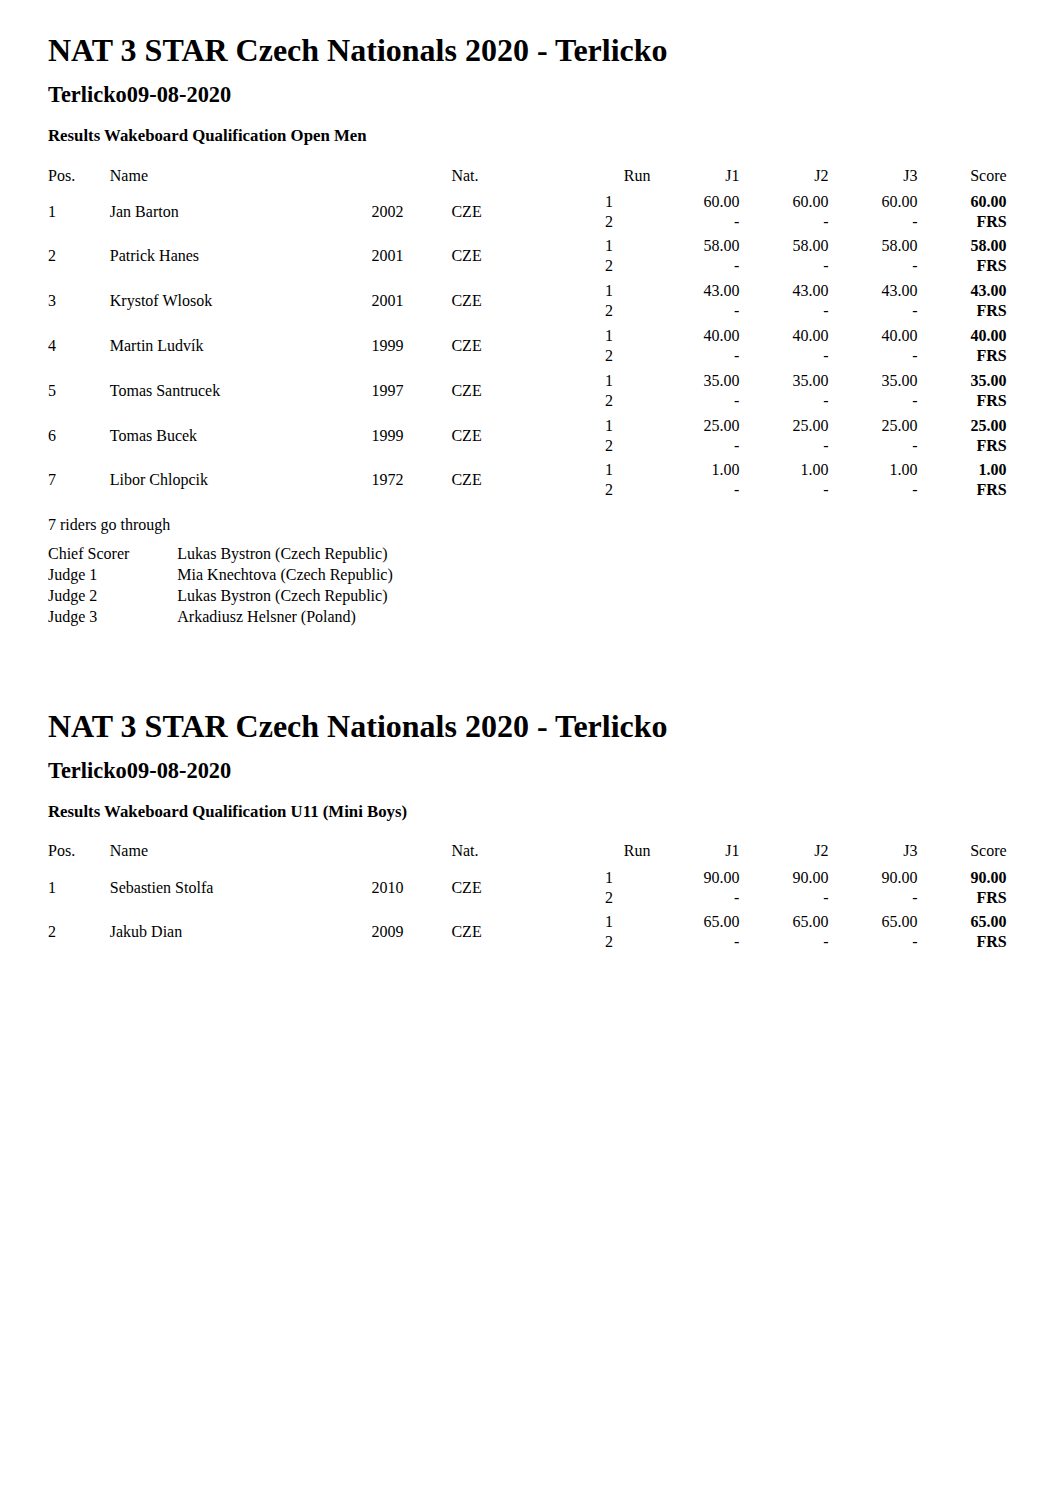NAT 3 STAR Czech Nationals 2020 - Terlicko
Terlicko09-08-2020
Results Wakeboard Qualification Open Men
| Pos. | Name | | Nat. | Run | J1 | J2 | J3 | Score |
| --- | --- | --- | --- | --- | --- | --- | --- | --- |
| 1 | Jan Barton | 2002 | CZE | 1 2 | 60.00 - | 60.00 - | 60.00 - | 60.00 FRS |
| 2 | Patrick Hanes | 2001 | CZE | 1 2 | 58.00 - | 58.00 - | 58.00 - | 58.00 FRS |
| 3 | Krystof Wlosok | 2001 | CZE | 1 2 | 43.00 - | 43.00 - | 43.00 - | 43.00 FRS |
| 4 | Martin Ludvík | 1999 | CZE | 1 2 | 40.00 - | 40.00 - | 40.00 - | 40.00 FRS |
| 5 | Tomas Santrucek | 1997 | CZE | 1 2 | 35.00 - | 35.00 - | 35.00 - | 35.00 FRS |
| 6 | Tomas Bucek | 1999 | CZE | 1 2 | 25.00 - | 25.00 - | 25.00 - | 25.00 FRS |
| 7 | Libor Chlopcik | 1972 | CZE | 1 2 | 1.00 - | 1.00 - | 1.00 - | 1.00 FRS |
7 riders go through
| Chief Scorer | Lukas Bystron (Czech Republic) |
| Judge 1 | Mia Knechtova (Czech Republic) |
| Judge 2 | Lukas Bystron (Czech Republic) |
| Judge 3 | Arkadiusz Helsner (Poland) |
NAT 3 STAR Czech Nationals 2020 - Terlicko
Terlicko09-08-2020
Results Wakeboard Qualification U11 (Mini Boys)
| Pos. | Name | | Nat. | Run | J1 | J2 | J3 | Score |
| --- | --- | --- | --- | --- | --- | --- | --- | --- |
| 1 | Sebastien Stolfa | 2010 | CZE | 1 2 | 90.00 - | 90.00 - | 90.00 - | 90.00 FRS |
| 2 | Jakub Dian | 2009 | CZE | 1 2 | 65.00 - | 65.00 - | 65.00 - | 65.00 FRS |